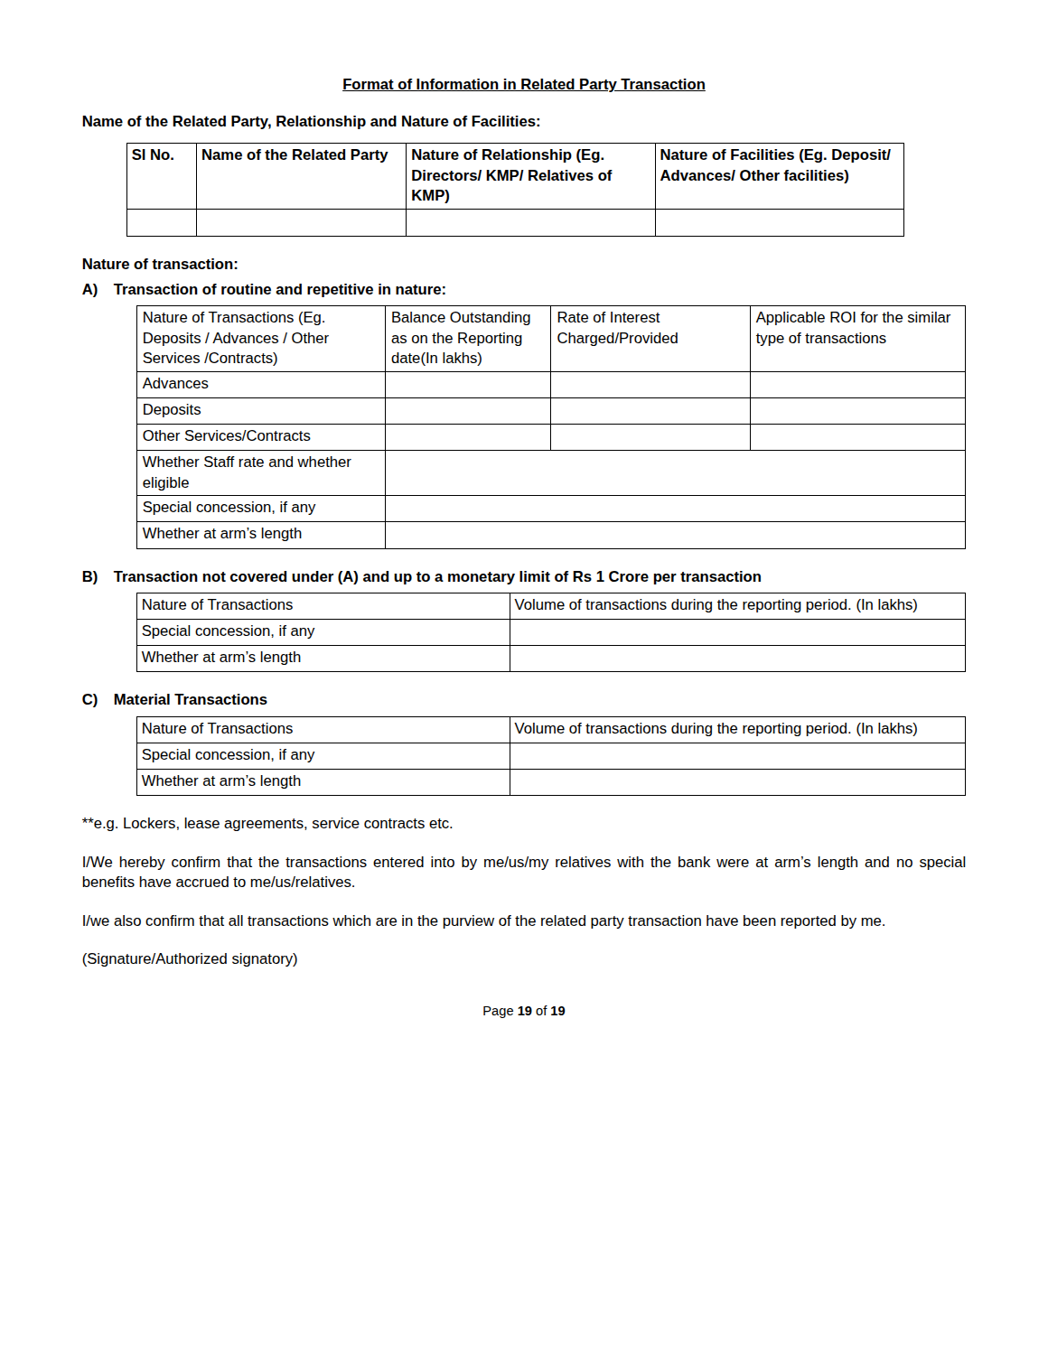Format of Information in Related Party Transaction
Name of the Related Party, Relationship and Nature of Facilities:
| Sl No. | Name of the Related Party | Nature of Relationship (Eg. Directors/ KMP/ Relatives of KMP) | Nature of Facilities (Eg. Deposit/ Advances/ Other facilities) |
| --- | --- | --- | --- |
Nature of transaction:
A) Transaction of routine and repetitive in nature:
| Nature of Transactions (Eg. Deposits / Advances / Other Services /Contracts) | Balance Outstanding as on the Reporting date(In lakhs) | Rate of Interest Charged/Provided | Applicable ROI for the similar type of transactions |
| Advances | | | |
| Deposits | | | |
| Other Services/Contracts | | | |
| Whether Staff rate and whether eligible | |
| Special concession, if any | |
| Whether at arm’s length | |
B) Transaction not covered under (A) and up to a monetary limit of Rs 1 Crore per transaction
| Nature of Transactions | Volume of transactions during the reporting period. (In lakhs) |
| Special concession, if any | |
| Whether at arm’s length | |
C) Material Transactions
| Nature of Transactions | Volume of transactions during the reporting period. (In lakhs) |
| Special concession, if any | |
| Whether at arm’s length | |
**e.g. Lockers, lease agreements, service contracts etc.
I/We hereby confirm that the transactions entered into by me/us/my relatives with the bank were at arm’s length and no special benefits have accrued to me/us/relatives.
I/we also confirm that all transactions which are in the purview of the related party transaction have been reported by me.
(Signature/Authorized signatory)
Page 19 of 19